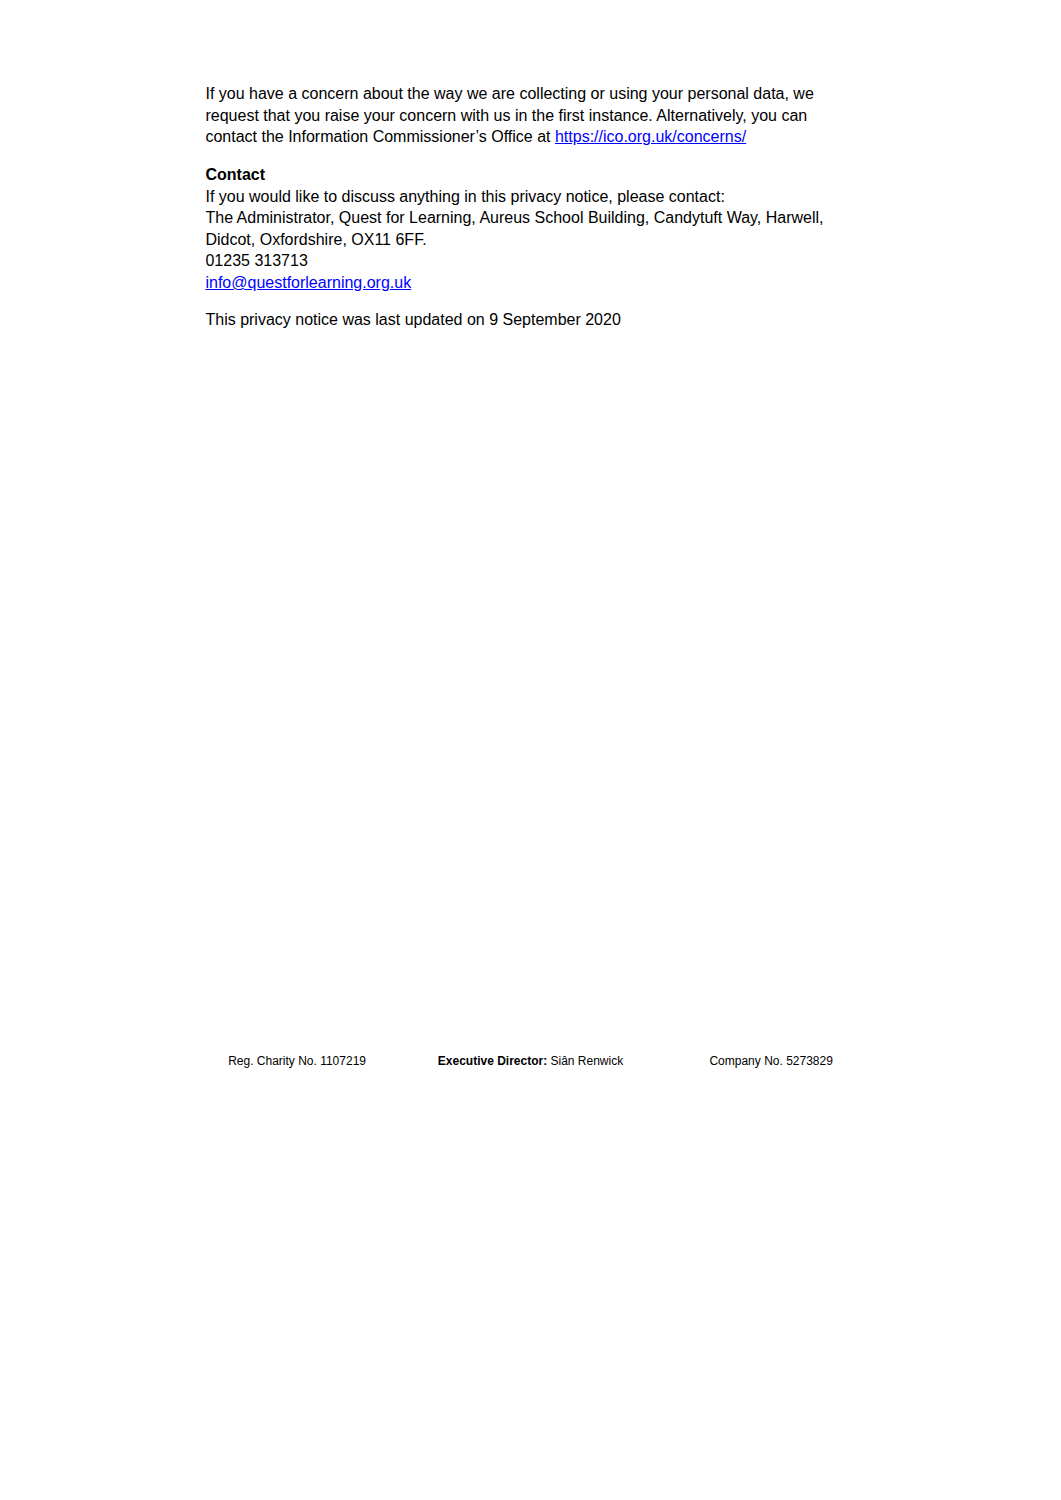If you have a concern about the way we are collecting or using your personal data, we request that you raise your concern with us in the first instance. Alternatively, you can contact the Information Commissioner’s Office at https://ico.org.uk/concerns/
Contact
If you would like to discuss anything in this privacy notice, please contact:
The Administrator, Quest for Learning, Aureus School Building, Candytuft Way, Harwell, Didcot, Oxfordshire, OX11 6FF.
01235 313713
info@questforlearning.org.uk
This privacy notice was last updated on 9 September 2020
Reg. Charity No. 1107219
Executive Director: Siân Renwick
Company No. 5273829